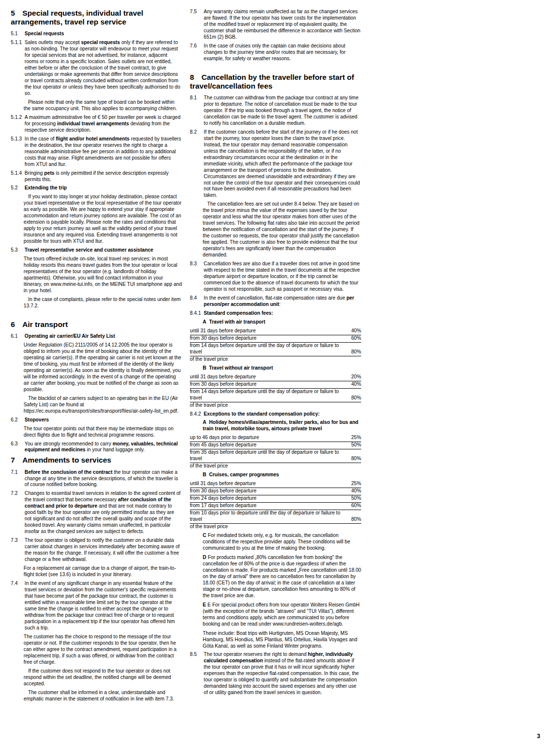5 Special requests, individual travel arrangements, travel rep service
5.1
Special requests
5.1.1
Sales outlets may accept special requests only if they are referred to as non-binding. The tour operator will endeavour to meet your request for special services that are not advertised, for instance, adjacent rooms or rooms in a specific location. Sales outlets are not entitled, either before or after the conclusion of the travel contract, to give undertakings or make agreements that differ from service descriptions or travel contracts already concluded without written confirmation from the tour operator or unless they have been specifically authorised to do so.
Please note that only the same type of board can be booked within the same occupancy unit. This also applies to accompanying children.
5.1.2
A maximum administrative fee of € 50 per traveller per week is charged for processing individual travel arrangements deviating from the respective service description.
5.1.3
In the case of flight and/or hotel amendments requested by travellers in the destination, the tour operator reserves the right to charge a reasonable administrative fee per person in addition to any additional costs that may arise. Flight amendments are not possible for offers from XTUI and ltur.
5.1.4
Bringing pets is only permitted if the service description expressly permits this.
5.2
Extending the trip
If you want to stay longer at your holiday destination, please contact your travel representative or the local representative of the tour operator as early as possible. We are happy to extend your stay if appropriate accommodation and return journey options are available. The cost of an extension is payable locally. Please note the rates and conditions that apply to your return journey as well as the validity period of your travel insurance and any required visa. Extending travel arrangements is not possible for tours with XTUI and ltur.
5.3
Travel representative service and customer assistance
The tours offered include on-site, local travel rep services; in most holiday resorts this means travel guides from the tour operator or local representatives of the tour operator (e.g. landlords of holiday apartments). Otherwise, you will find contact information in your itinerary, on www.meine-tui.info, on the MEINE TUI smartphone app and in your hotel.
In the case of complaints, please refer to the special notes under item 13.7.2.
6 Air transport
6.1
Operating air carrier/EU Air Safety List
Under Regulation (EC) 2111/2005 of 14.12.2005 the tour operator is obliged to inform you at the time of booking about the identity of the operating air carrier(s). If the operating air carrier is not yet known at the time of booking, you must first be informed of the identity of the likely operating air carrier(s). As soon as the identity is finally determined, you will be informed accordingly. In the event of a change of the operating air carrier after booking, you must be notified of the change as soon as possible.
The blacklist of air carriers subject to an operating ban in the EU (Air Safety List) can be found at https://ec.europa.eu/transport/sites/transport/files/air-safety-list_en.pdf.
6.2
Stopovers
The tour operator points out that there may be intermediate stops on direct flights due to flight and technical programme reasons.
6.3
You are strongly recommended to carry money, valuables, technical equipment and medicines in your hand luggage only.
7 Amendments to services
7.1
Before the conclusion of the contract the tour operator can make a change at any time in the service descriptions, of which the traveller is of course notified before booking.
7.2
Changes to essential travel services in relation to the agreed content of the travel contract that become necessary after conclusion of the contract and prior to departure and that are not made contrary to good faith by the tour operator are only permitted insofar as they are not significant and do not affect the overall quality and scope of the booked travel. Any warranty claims remain unaffected, in particular insofar as the changed services are subject to defects.
7.3
The tour operator is obliged to notify the customer on a durable data carrier about changes in services immediately after becoming aware of the reason for the change. If necessary, it will offer the customer a free change or a free withdrawal.
For a replacement air carriage due to a change of airport, the train-to-flight ticket (see 13.6) is included in your itinerary.
7.4
In the event of any significant change in any essential feature of the travel services or deviation from the customer's specific requirements that have become part of the package tour contract, the customer is entitled within a reasonable time limit set by the tour operator at the same time the change is notified to either accept the change or to withdraw from the package tour contract free of charge or to request participation in a replacement trip if the tour operator has offered him such a trip.
The customer has the choice to respond to the message of the tour operator or not. If the customer responds to the tour operator, then he can either agree to the contract amendment, request participation in a replacement trip, if such a was offered, or withdraw from the contract free of charge.
If the customer does not respond to the tour operator or does not respond within the set deadline, the notified change will be deemed accepted.
The customer shall be informed in a clear, understandable and emphatic manner in the statement of notification in line with item 7.3.
7.5
Any warranty claims remain unaffected as far as the changed services are flawed. If the tour operator has lower costs for the implementation of the modified travel or replacement trip of equivalent quality, the customer shall be reimbursed the difference in accordance with Section 651m (2) BGB.
7.6
In the case of cruises only the captain can make decisions about changes to the journey time and/or routes that are necessary, for example, for safety or weather reasons.
8 Cancellation by the traveller before start of travel/cancellation fees
8.1
The customer can withdraw from the package tour contract at any time prior to departure. The notice of cancellation must be made to the tour operator. If the trip was booked through a travel agent, the notice of cancellation can be made to the travel agent. The customer is advised to notify his cancellation on a durable medium.
8.2
If the customer cancels before the start of the journey or if he does not start the journey, tour operator loses the claim to the travel price. Instead, the tour operator may demand reasonable compensation unless the cancellation is the responsibility of the latter, or if no extraordinary circumstances occur at the destination or in the immediate vicinity, which affect the performance of the package tour arrangement or the transport of persons to the destination. Circumstances are deemed unavoidable and extraordinary if they are not under the control of the tour operator and their consequences could not have been avoided even if all reasonable precautions had been taken.
The cancellation fees are set out under 8.4 below. They are based on the travel price minus the value of the expenses saved by the tour operator and less what the tour operator makes from other uses of the travel services. The following flat rates also take into account the period between the notification of cancellation and the start of the journey. If the customer so requests, the tour operator shall justify the cancellation fee applied. The customer is also free to provide evidence that the tour operator's fees are significantly lower than the compensation demanded.
8.3
Cancellation fees are also due if a traveller does not arrive in good time with respect to the time stated in the travel documents at the respective departure airport or departure location, or if the trip cannot be commenced due to the absence of travel documents for which the tour operator is not responsible, such as passport or necessary visa.
8.4
In the event of cancellation, flat-rate compensation rates are due per person/per accommodation unit:
8.4.1
Standard compensation fees:
A Travel with air transport
| until 31 days before departure | 40% |
| from 30 days before departure | 60% |
| from 14 days before departure until the day of departure or failure to travel | 80% |
| of the travel price | |
B Travel without air transport
| until 31 days before departure | 20% |
| from 30 days before departure | 40% |
| from 14 days before departure until the day of departure or failure to travel | 80% |
| of the travel price | |
8.4.2
Exceptions to the standard compensation policy:
A Holiday homes/villas/apartments, trailer parks, also for bus and train travel, motorbike tours, airtours private travel
| up to 46 days prior to departure | 25% |
| from 45 days before departure | 50% |
| from 35 days before departure until the day of departure or failure to travel | 80% |
| of the travel price | |
B Cruises, camper programmes
| until 31 days before departure | 25% |
| from 30 days before departure | 40% |
| from 24 days before departure | 50% |
| from 17 days before departure | 60% |
| from 10 days prior to departure until the day of departure or failure to travel | 80% |
| of the travel price | |
CFor mediated tickets only, e.g. for musicals, the cancellation conditions of the respective provider apply. These conditions will be communicated to you at the time of making the booking.
DFor products marked „80% cancellation fee from booking" the cancellation fee of 80% of the price is due regardless of when the cancellation is made. For products marked „Free cancellation until 18.00 on the day of arrival" there are no cancellation fees for cancellation by 18.00 (CET) on the day of arrival; in the case of cancellation at a later stage or no-show at departure, cancellation fees amounting to 80% of the travel price are due.
EE For special product offers from tour operator Wolters Reisen GmbH (with the exception of the brands "atraveo" and "TUI Villas"), different terms and conditions apply, which are communicated to you before booking and can be read under www.rundreisen-wolters.de/agb.
These include: Boat trips with Hurtigruten, MS Ocean Majesty, MS Hamburg, MS Hondius, MS Plantius, MS Ortelius, Havila Voyages and Göta Kanal, as well as some Finland Winter programs.
8.5
The tour operator reserves the right to demand higher, individually calculated compensation instead of the flat-rated amounts above if the tour operator can prove that it has or will incur significantly higher expenses than the respective flat-rated compensation. In this case, the tour operator is obliged to quantify and substantiate the compensation demanded taking into account the saved expenses and any other use of or utility gained from the travel services in question.
3